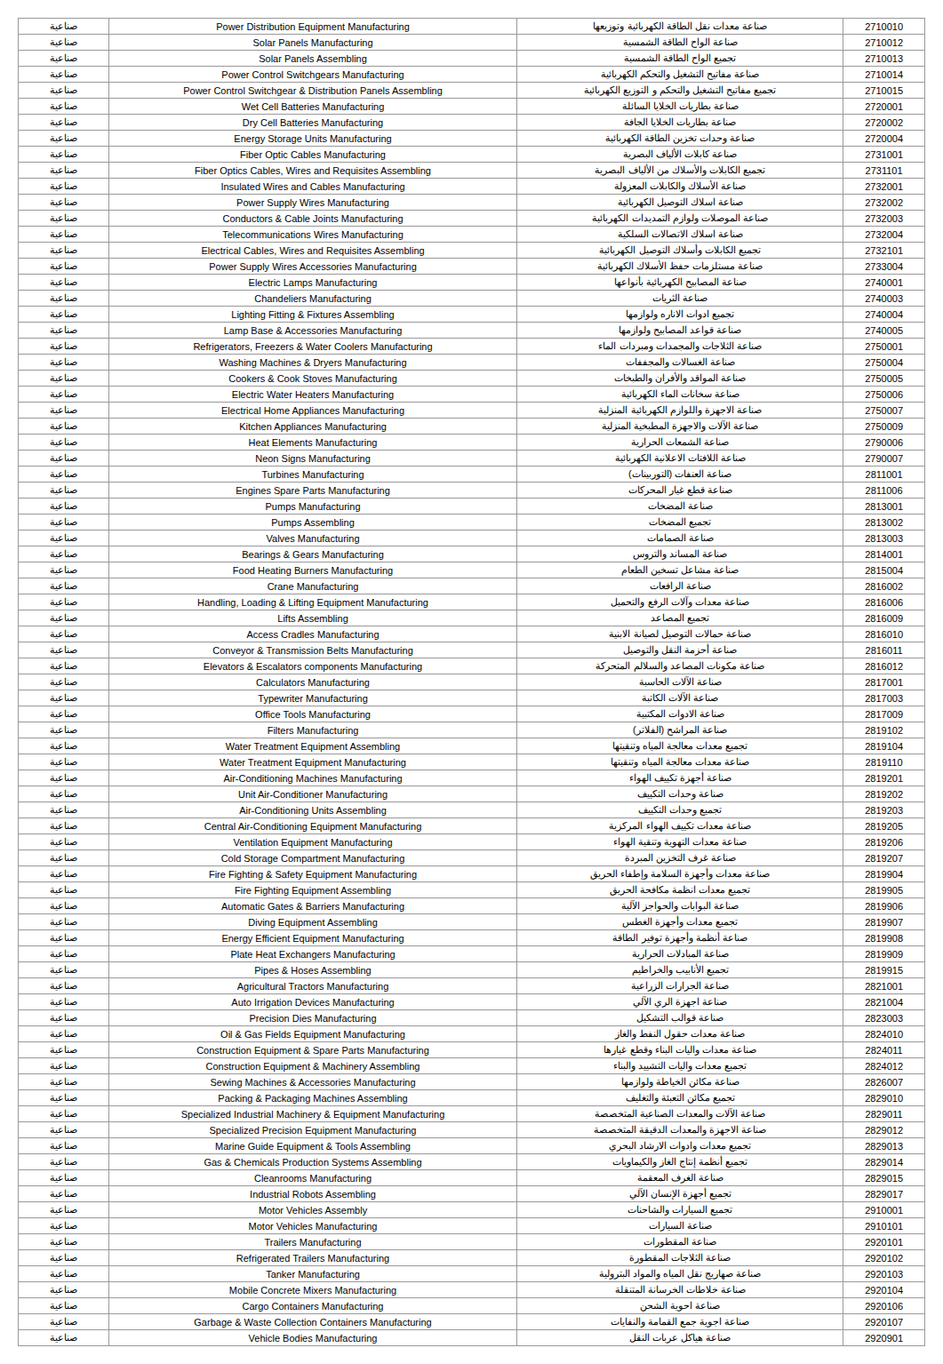| 2710010 | صناعة معدات نقل الطاقة الكهربائية وتوزيعها | Power Distribution Equipment Manufacturing | صناعية |
| 2710012 | صناعة الواح الطاقة الشمسية | Solar Panels Manufacturing | صناعية |
| 2710013 | تجميع الواح الطاقة الشمسية | Solar Panels Assembling | صناعية |
| 2710014 | صناعة مفاتيح التشغيل والتحكم الكهربائية | Power Control Switchgears Manufacturing | صناعية |
| 2710015 | تجميع مفاتيح التشغيل والتحكم و التوزيع الكهربائية | Power Control Switchgear & Distribution Panels Assembling | صناعية |
| 2720001 | صناعة بطاريات الخلايا السائلة | Wet Cell Batteries Manufacturing | صناعية |
| 2720002 | صناعة بطاريات الخلايا الجافة | Dry Cell Batteries Manufacturing | صناعية |
| 2720004 | صناعة وحدات تخزين الطاقة الكهربائية | Energy Storage Units Manufacturing | صناعية |
| 2731001 | صناعة كابلات الألياف البصرية | Fiber Optic Cables Manufacturing | صناعية |
| 2731101 | تجميع الكابلات والأسلاك من الألياف البصرية | Fiber Optics Cables, Wires and Requisites Assembling | صناعية |
| 2732001 | صناعة الأسلاك والكابلات المعزولة | Insulated Wires and Cables Manufacturing | صناعية |
| 2732002 | صناعة اسلاك التوصيل الكهربائية | Power Supply Wires Manufacturing | صناعية |
| 2732003 | صناعة الموصلات ولوازم التمديدات الكهربائية | Conductors & Cable Joints Manufacturing | صناعية |
| 2732004 | صناعة اسلاك الاتصالات السلكية | Telecommunications Wires Manufacturing | صناعية |
| 2732101 | تجميع الكابلات وأسلاك التوصيل الكهربائية | Electrical Cables, Wires and Requisites Assembling | صناعية |
| 2733004 | صناعة مستلزمات حفظ الأسلاك الكهربائية | Power Supply Wires Accessories Manufacturing | صناعية |
| 2740001 | صناعة المصابيح الكهربائية بأنواعها | Electric Lamps Manufacturing | صناعية |
| 2740003 | صناعة الثريات | Chandeliers Manufacturing | صناعية |
| 2740004 | تجميع ادوات الاناره ولوازمها | Lighting Fitting & Fixtures Assembling | صناعية |
| 2740005 | صناعة قواعد المصابيح ولوازمها | Lamp Base & Accessories Manufacturing | صناعية |
| 2750001 | صناعة الثلاجات والمجمدات ومبردات الماء | Refrigerators, Freezers & Water Coolers Manufacturing | صناعية |
| 2750004 | صناعة الغسالات والمجففات | Washing Machines & Dryers Manufacturing | صناعية |
| 2750005 | صناعة المواقد والأفران والطبخات | Cookers & Cook Stoves Manufacturing | صناعية |
| 2750006 | صناعة سخانات الماء الكهربائية | Electric Water Heaters Manufacturing | صناعية |
| 2750007 | صناعة الاجهزة واللوازم الكهربائية المنزلية | Electrical Home Appliances Manufacturing | صناعية |
| 2750009 | صناعة الآلات والاجهزة المطبخية المنزلية | Kitchen Appliances Manufacturing | صناعية |
| 2790006 | صناعة الشمعات الحرارية | Heat Elements Manufacturing | صناعية |
| 2790007 | صناعة اللافتات الاعلانية الكهربائية | Neon Signs Manufacturing | صناعية |
| 2811001 | صناعة العنفات (التوربينات) | Turbines Manufacturing | صناعية |
| 2811006 | صناعة قطع غيار المحركات | Engines Spare Parts Manufacturing | صناعية |
| 2813001 | صناعة المضخات | Pumps Manufacturing | صناعية |
| 2813002 | تجميع المضخات | Pumps Assembling | صناعية |
| 2813003 | صناعة الصمامات | Valves Manufacturing | صناعية |
| 2814001 | صناعة المساند والتروس | Bearings & Gears Manufacturing | صناعية |
| 2815004 | صناعة مشاعل تسخين الطعام | Food Heating Burners Manufacturing | صناعية |
| 2816002 | صناعة الرافعات | Crane Manufacturing | صناعية |
| 2816006 | صناعة معدات وآلات الرفع والتحميل | Handling, Loading & Lifting Equipment Manufacturing | صناعية |
| 2816009 | تجميع المصاعد | Lifts Assembling | صناعية |
| 2816010 | صناعة حمالات التوصيل لصيانة الابنية | Access Cradles Manufacturing | صناعية |
| 2816011 | صناعة أحزمة النقل والتوصيل | Conveyor & Transmission Belts Manufacturing | صناعية |
| 2816012 | صناعة مكونات المصاعد والسلالم المتحركة | Elevators & Escalators components Manufacturing | صناعية |
| 2817001 | صناعة الآلات الحاسبة | Calculators Manufacturing | صناعية |
| 2817003 | صناعة الآلات الكاتبة | Typewriter Manufacturing | صناعية |
| 2817009 | صناعة الادوات المكتبية | Office Tools Manufacturing | صناعية |
| 2819102 | صناعة المراشح (الفلاتر) | Filters Manufacturing | صناعية |
| 2819104 | تجميع معدات معالجة المياه وتنقيتها | Water Treatment Equipment Assembling | صناعية |
| 2819110 | صناعة معدات معالجة المياه وتنقيتها | Water Treatment Equipment Manufacturing | صناعية |
| 2819201 | صناعة أجهزة تكييف الهواء | Air-Conditioning Machines Manufacturing | صناعية |
| 2819202 | صناعة وحدات التكييف | Unit Air-Conditioner Manufacturing | صناعية |
| 2819203 | تجميع وحدات التكييف | Air-Conditioning Units Assembling | صناعية |
| 2819205 | صناعة معدات تكييف الهواء المركزية | Central Air-Conditioning Equipment Manufacturing | صناعية |
| 2819206 | صناعة معدات التهوية وتنقية الهواء | Ventilation Equipment Manufacturing | صناعية |
| 2819207 | صناعة غرف التخزين المبردة | Cold Storage Compartment Manufacturing | صناعية |
| 2819904 | صناعة معدات وأجهزة السلامة وإطفاء الحريق | Fire Fighting & Safety Equipment Manufacturing | صناعية |
| 2819905 | تجميع معدات انظمة مكافحة الحريق | Fire Fighting Equipment Assembling | صناعية |
| 2819906 | صناعة البوابات والحواجز الآلية | Automatic Gates & Barriers Manufacturing | صناعية |
| 2819907 | تجميع معدات وأجهزة الغطس | Diving Equipment Assembling | صناعية |
| 2819908 | صناعة أنظمة وأجهزة توفير الطاقة | Energy Efficient Equipment Manufacturing | صناعية |
| 2819909 | صناعة المبادلات الحرارية | Plate Heat Exchangers Manufacturing | صناعية |
| 2819915 | تجميع الأنابيب والخراطيم | Pipes & Hoses Assembling | صناعية |
| 2821001 | صناعة الجرارات الزراعية | Agricultural Tractors Manufacturing | صناعية |
| 2821004 | صناعة اجهزة الري الآلي | Auto Irrigation Devices Manufacturing | صناعية |
| 2823003 | صناعة قوالب التشكيل | Precision Dies Manufacturing | صناعية |
| 2824010 | صناعة معدات حقول النفط والغاز | Oil & Gas Fields Equipment Manufacturing | صناعية |
| 2824011 | صناعة معدات واليات البناء وقطع غيارها | Construction Equipment & Spare Parts Manufacturing | صناعية |
| 2824012 | تجميع معدات واليات التشييد والبناء | Construction Equipment & Machinery Assembling | صناعية |
| 2826007 | صناعة مكائن الخياطة ولوازمها | Sewing Machines & Accessories Manufacturing | صناعية |
| 2829010 | تجميع مكائن التعبئة والتغليف | Packing & Packaging Machines Assembling | صناعية |
| 2829011 | صناعة الآلات والمعدات الصناعية المتخصصة | Specialized Industrial Machinery & Equipment Manufacturing | صناعية |
| 2829012 | صناعة الاجهزة والمعدات الدقيقة المتخصصة | Specialized Precision Equipment Manufacturing | صناعية |
| 2829013 | تجميع معدات وادوات الارشاد البحري | Marine Guide Equipment & Tools Assembling | صناعية |
| 2829014 | تجميع أنظمة إنتاج الغاز والكيماويات | Gas & Chemicals Production Systems Assembling | صناعية |
| 2829015 | صناعة الغرف المعقمة | Cleanrooms Manufacturing | صناعية |
| 2829017 | تجميع أجهزة الإنسان الآلي | Industrial Robots Assembling | صناعية |
| 2910001 | تجميع السيارات والشاحنات | Motor Vehicles Assembly | صناعية |
| 2910101 | صناعة السيارات | Motor Vehicles Manufacturing | صناعية |
| 2920101 | صناعة المقطورات | Trailers Manufacturing | صناعية |
| 2920102 | صناعة الثلاجات المقطورة | Refrigerated Trailers Manufacturing | صناعية |
| 2920103 | صناعة صهاريج نقل المياه والمواد البترولية | Tanker Manufacturing | صناعية |
| 2920104 | صناعة خلاطات الخرسانة المتنقلة | Mobile Concrete Mixers Manufacturing | صناعية |
| 2920106 | صناعة احوية الشحن | Cargo Containers Manufacturing | صناعية |
| 2920107 | صناعة اجوية جمع القمامة والنفايات | Garbage & Waste Collection Containers Manufacturing | صناعية |
| 2920901 | صناعة هياكل عربات النقل | Vehicle Bodies Manufacturing | صناعية |